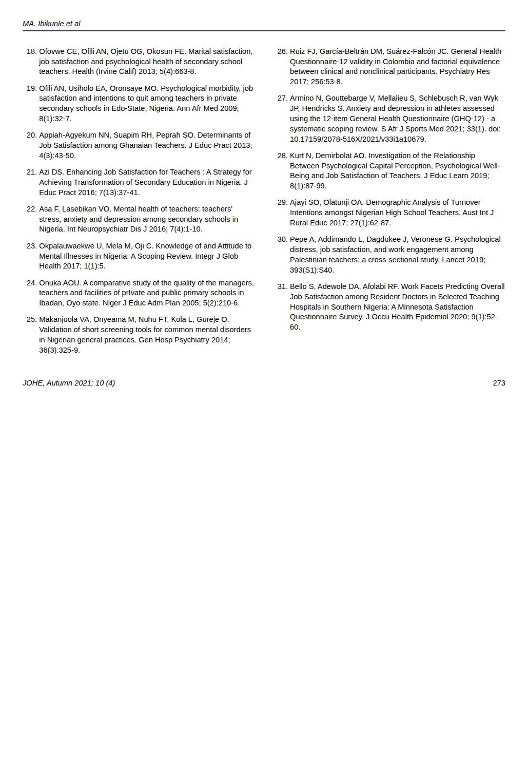MA. Ibikunle et al
Ofovwe CE, Ofili AN, Ojetu OG, Okosun FE. Marital satisfaction, job satisfaction and psychological health of secondary school teachers. Health (Irvine Calif) 2013; 5(4):663-8.
Ofili AN, Usiholo EA, Oronsaye MO. Psychological morbidity, job satisfaction and intentions to quit among teachers in private secondary schools in Edo-State, Nigeria. Ann Afr Med 2009; 8(1):32-7.
Appiah-Agyekum NN, Suapim RH, Peprah SO. Determinants of Job Satisfaction among Ghanaian Teachers. J Educ Pract 2013; 4(3):43-50.
Azi DS. Enhancing Job Satisfaction for Teachers : A Strategy for Achieving Transformation of Secondary Education in Nigeria. J Educ Pract 2016; 7(13):37-41.
Asa F, Lasebikan VO. Mental health of teachers: teachers' stress, anxiety and depression among secondary schools in Nigeria. Int Neuropsychiatr Dis J 2016; 7(4):1-10.
Okpalauwaekwe U, Mela M, Oji C. Knowledge of and Attitude to Mental Illnesses in Nigeria: A Scoping Review. Integr J Glob Health 2017; 1(1):5.
Onuka AOU. A comparative study of the quality of the managers, teachers and facilities of prIvate and public primary schools in Ibadan, Oyo state. Niger J Educ Adm Plan 2005; 5(2):210-6.
Makanjuola VA, Onyeama M, Nuhu FT, Kola L, Gureje O. Validation of short screening tools for common mental disorders in Nigerian general practices. Gen Hosp Psychiatry 2014; 36(3):325-9.
Ruiz FJ, García-Beltrán DM, Suárez-Falcón JC. General Health Questionnaire-12 validity in Colombia and factorial equivalence between clinical and nonclinical participants. Psychiatry Res 2017; 256:53-8.
Armino N, Gouttebarge V, Mellalieu S, Schlebusch R, van Wyk JP, Hendricks S. Anxiety and depression in athletes assessed using the 12-item General Health Questionnaire (GHQ-12) - a systematic scoping review. S Afr J Sports Med 2021; 33(1). doi: 10.17159/2078-516X/2021/v33i1a10679.
Kurt N, Demirbolat AO. Investigation of the Relationship Between Psychological Capital Perception, Psychological Well-Being and Job Satisfaction of Teachers. J Educ Learn 2019; 8(1):87-99.
Ajayi SO, Olatunji OA. Demographic Analysis of Turnover Intentions amongst Nigerian High School Teachers. Aust Int J Rural Educ 2017; 27(1):62-87.
Pepe A, Addimando L, Dagdukee J, Veronese G. Psychological distress, job satisfaction, and work engagement among Palestinian teachers: a cross-sectional study. Lancet 2019; 393(S1):S40.
Bello S, Adewole DA, Afolabi RF. Work Facets Predicting Overall Job Satisfaction among Resident Doctors in Selected Teaching Hospitals in Southern Nigeria: A Minnesota Satisfaction Questionnaire Survey. J Occu Health Epidemiol 2020; 9(1):52-60.
JOHE, Autumn 2021; 10 (4) 273